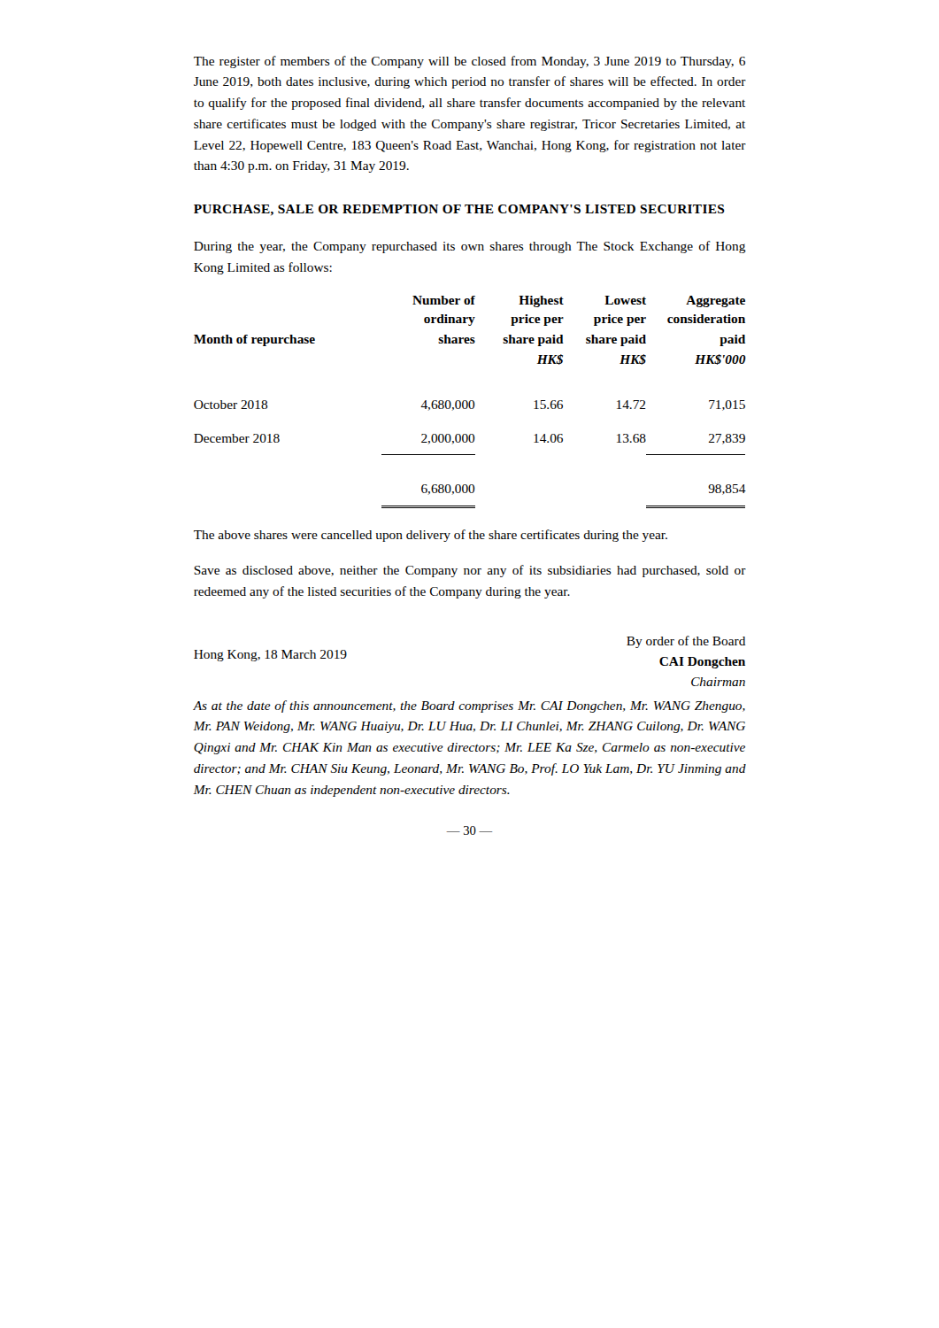The register of members of the Company will be closed from Monday, 3 June 2019 to Thursday, 6 June 2019, both dates inclusive, during which period no transfer of shares will be effected. In order to qualify for the proposed final dividend, all share transfer documents accompanied by the relevant share certificates must be lodged with the Company's share registrar, Tricor Secretaries Limited, at Level 22, Hopewell Centre, 183 Queen's Road East, Wanchai, Hong Kong, for registration not later than 4:30 p.m. on Friday, 31 May 2019.
Purchase, Sale or Redemption of the Company's Listed Securities
During the year, the Company repurchased its own shares through The Stock Exchange of Hong Kong Limited as follows:
| | Number of ordinary | Highest price per | Lowest price per | Aggregate consideration |
| --- | --- | --- | --- | --- |
| Month of repurchase | shares | share paid | share paid | paid |
| | | HK$ | HK$ | HK$'000 |
| October 2018 | 4,680,000 | 15.66 | 14.72 | 71,015 |
| December 2018 | 2,000,000 | 14.06 | 13.68 | 27,839 |
| | 6,680,000 | | | 98,854 |
The above shares were cancelled upon delivery of the share certificates during the year.
Save as disclosed above, neither the Company nor any of its subsidiaries had purchased, sold or redeemed any of the listed securities of the Company during the year.
By order of the Board CAI Dongchen Chairman
Hong Kong, 18 March 2019
As at the date of this announcement, the Board comprises Mr. CAI Dongchen, Mr. WANG Zhenguo, Mr. PAN Weidong, Mr. WANG Huaiyu, Dr. LU Hua, Dr. LI Chunlei, Mr. ZHANG Cuilong, Dr. WANG Qingxi and Mr. CHAK Kin Man as executive directors; Mr. LEE Ka Sze, Carmelo as non-executive director; and Mr. CHAN Siu Keung, Leonard, Mr. WANG Bo, Prof. LO Yuk Lam, Dr. YU Jinming and Mr. CHEN Chuan as independent non-executive directors.
— 30 —